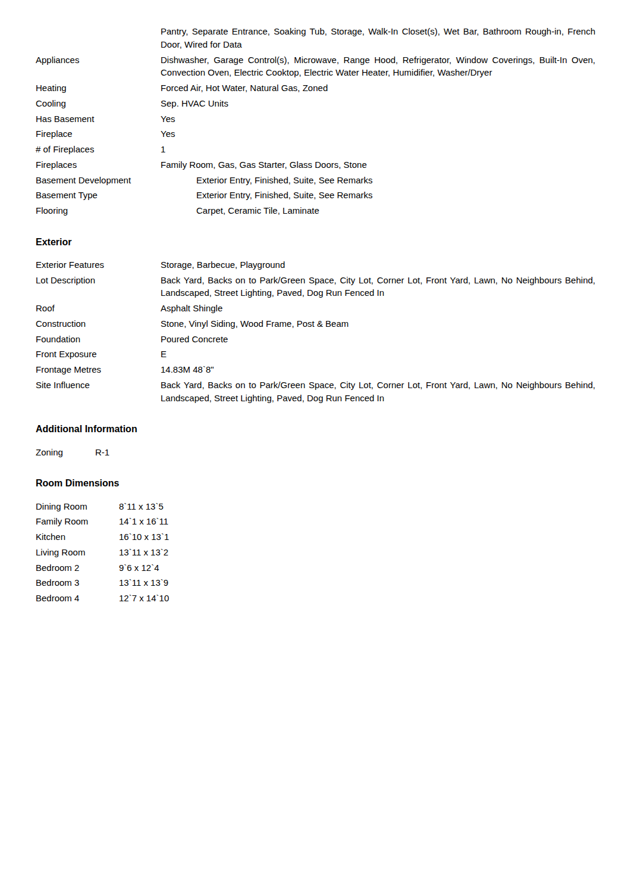| | Pantry, Separate Entrance, Soaking Tub, Storage, Walk-In Closet(s), Wet Bar, Bathroom Rough-in, French Door, Wired for Data |
| Appliances | Dishwasher, Garage Control(s), Microwave, Range Hood, Refrigerator, Window Coverings, Built-In Oven, Convection Oven, Electric Cooktop, Electric Water Heater, Humidifier, Washer/Dryer |
| Heating | Forced Air, Hot Water, Natural Gas, Zoned |
| Cooling | Sep. HVAC Units |
| Has Basement | Yes |
| Fireplace | Yes |
| # of Fireplaces | 1 |
| Fireplaces | Family Room, Gas, Gas Starter, Glass Doors, Stone |
| Basement Development | Exterior Entry, Finished, Suite, See Remarks |
| Basement Type | Exterior Entry, Finished, Suite, See Remarks |
| Flooring | Carpet, Ceramic Tile, Laminate |
Exterior
| Exterior Features | Storage, Barbecue, Playground |
| Lot Description | Back Yard, Backs on to Park/Green Space, City Lot, Corner Lot, Front Yard, Lawn, No Neighbours Behind, Landscaped, Street Lighting, Paved, Dog Run Fenced In |
| Roof | Asphalt Shingle |
| Construction | Stone, Vinyl Siding, Wood Frame, Post & Beam |
| Foundation | Poured Concrete |
| Front Exposure | E |
| Frontage Metres | 14.83M 48`8" |
| Site Influence | Back Yard, Backs on to Park/Green Space, City Lot, Corner Lot, Front Yard, Lawn, No Neighbours Behind, Landscaped, Street Lighting, Paved, Dog Run Fenced In |
Additional Information
| Zoning | R-1 |
Room Dimensions
| Dining Room | 8`11 x 13`5 |
| Family Room | 14`1 x 16`11 |
| Kitchen | 16`10 x 13`1 |
| Living Room | 13`11 x 13`2 |
| Bedroom 2 | 9`6 x 12`4 |
| Bedroom 3 | 13`11 x 13`9 |
| Bedroom 4 | 12`7 x 14`10 |